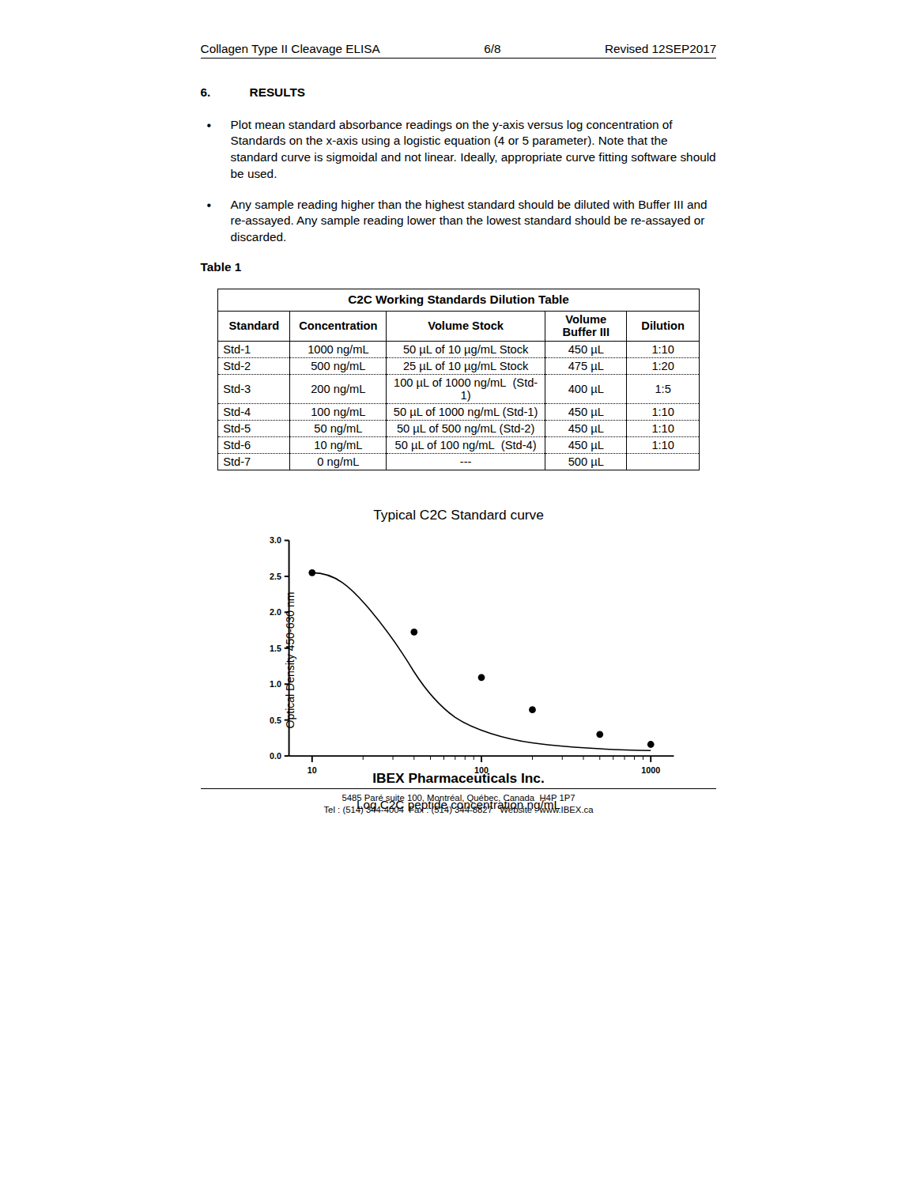Collagen Type II Cleavage ELISA
6/8
Revised 12SEP2017
6. RESULTS
Plot mean standard absorbance readings on the y-axis versus log concentration of Standards on the x-axis using a logistic equation (4 or 5 parameter). Note that the standard curve is sigmoidal and not linear. Ideally, appropriate curve fitting software should be used.
Any sample reading higher than the highest standard should be diluted with Buffer III and re-assayed. Any sample reading lower than the lowest standard should be re-assayed or discarded.
Table 1
C2C Working Standards Dilution Table
| Standard | Concentration | Volume Stock | Volume Buffer III | Dilution |
| --- | --- | --- | --- | --- |
| Std-1 | 1000 ng/mL | 50 µL of 10 µg/mL Stock | 450 µL | 1:10 |
| Std-2 | 500 ng/mL | 25 µL of 10 µg/mL Stock | 475 µL | 1:20 |
| Std-3 | 200 ng/mL | 100 µL of 1000 ng/mL (Std-1) | 400 µL | 1:5 |
| Std-4 | 100 ng/mL | 50 µL of 1000 ng/mL (Std-1) | 450 µL | 1:10 |
| Std-5 | 50 ng/mL | 50 µL of 500 ng/mL (Std-2) | 450 µL | 1:10 |
| Std-6 | 10 ng/mL | 50 µL of 100 ng/mL (Std-4) | 450 µL | 1:10 |
| Std-7 | 0 ng/mL | --- | 500 µL | |
Typical C2C Standard curve
Optical Density 450-630 nm
0.0 0.5 1.0 1.5 2.0 2.5 3.0 10 100 1000
Log C2C peptide concentration ng/mL
IBEX Pharmaceuticals Inc.
5485 Paré suite 100, Montréal, Québec, Canada H4P 1P7
Tel : (514) 344-4004 Fax : (514) 344-8827 Website : www.IBEX.ca